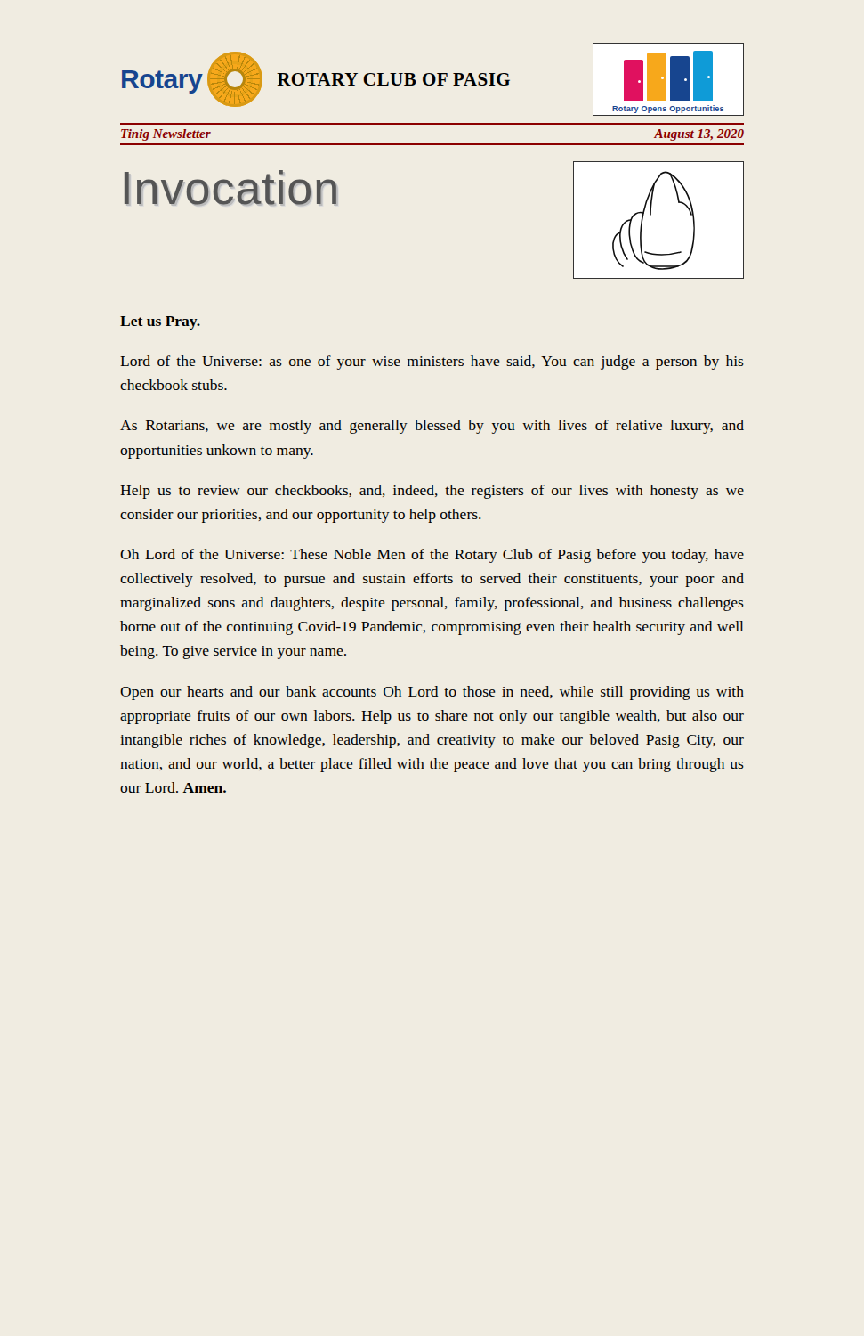Rotary ROTARY CLUB OF PASIG
Rotary Opens Opportunities
Tinig Newsletter August 13, 2020
Invocation
Let us Pray.
Lord of the Universe: as one of your wise ministers have said, You can judge a person by his checkbook stubs.
As Rotarians, we are mostly and generally blessed by you with lives of relative luxury, and opportunities unkown to many.
Help us to review our checkbooks, and, indeed, the registers of our lives with honesty as we consider our priorities, and our opportunity to help others.
Oh Lord of the Universe: These Noble Men of the Rotary Club of Pasig before you today, have collectively resolved, to pursue and sustain efforts to served their constituents, your poor and marginalized sons and daughters, despite personal, family, professional, and business challenges borne out of the continuing Covid-19 Pandemic, compromising even their health security and well being. To give service in your name.
Open our hearts and our bank accounts Oh Lord to those in need, while still providing us with appropriate fruits of our own labors. Help us to share not only our tangible wealth, but also our intangible riches of knowledge, leadership, and creativity to make our beloved Pasig City, our nation, and our world, a better place filled with the peace and love that you can bring through us our Lord. Amen.